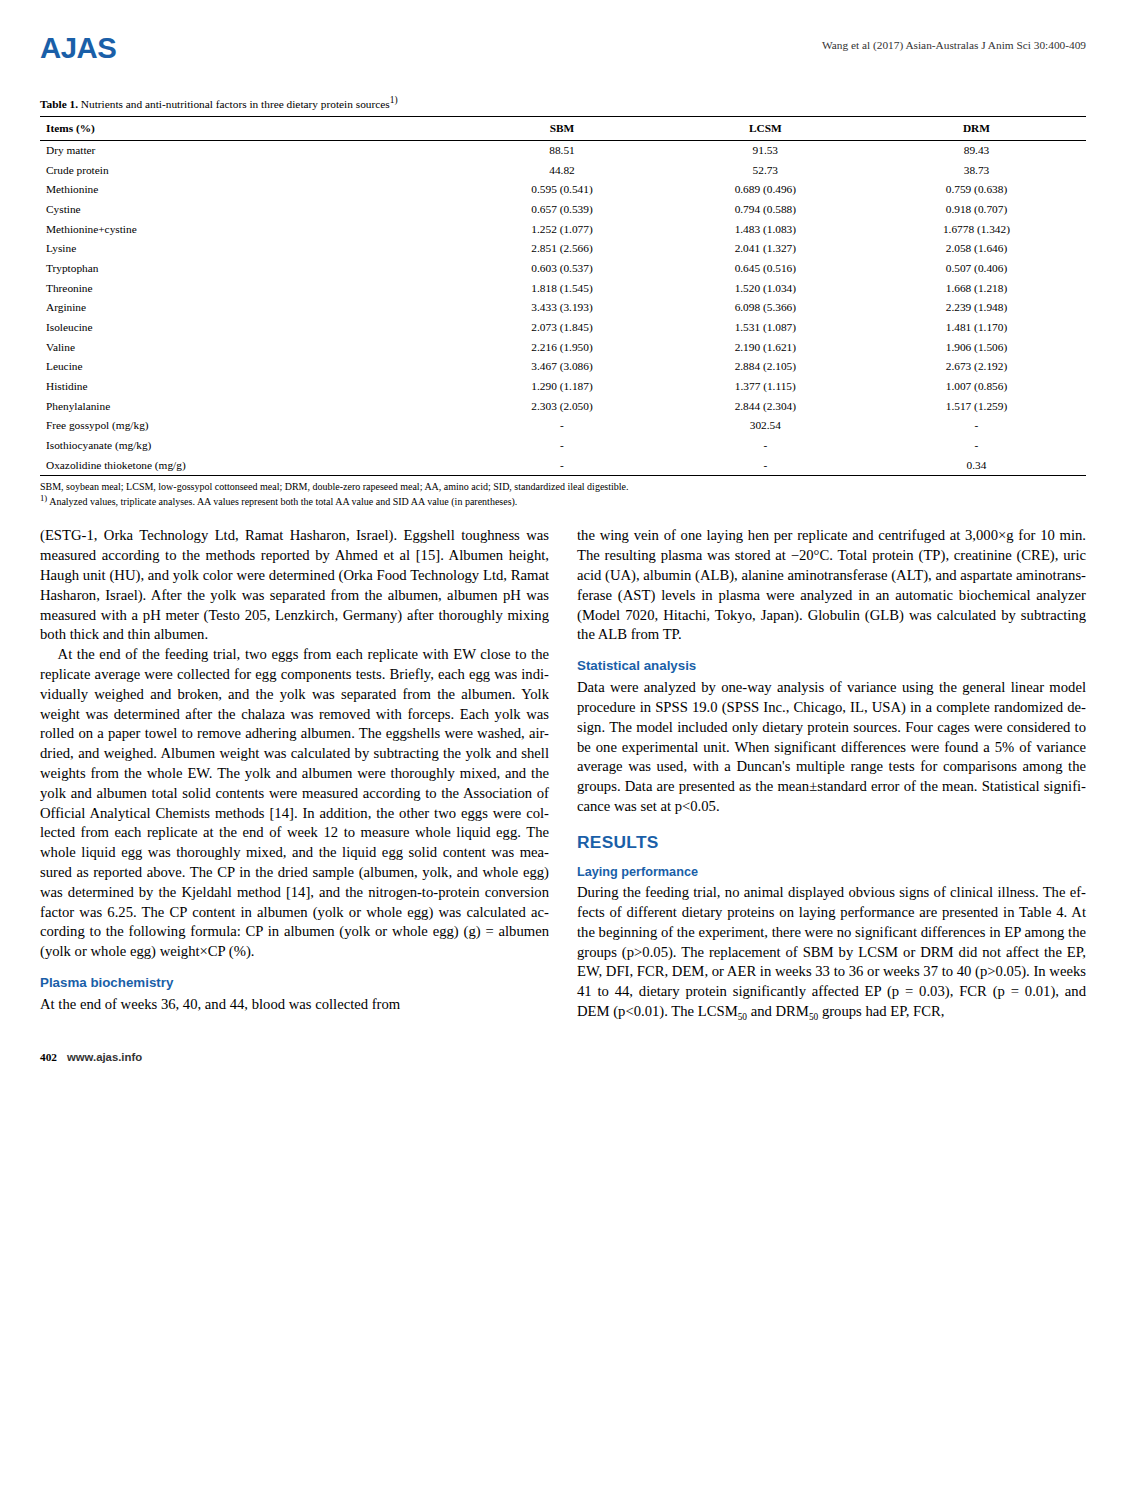AJAS
Wang et al (2017) Asian-Australas J Anim Sci 30:400-409
Table 1. Nutrients and anti-nutritional factors in three dietary protein sources1)
| Items (%) | SBM | LCSM | DRM |
| --- | --- | --- | --- |
| Dry matter | 88.51 | 91.53 | 89.43 |
| Crude protein | 44.82 | 52.73 | 38.73 |
| Methionine | 0.595 (0.541) | 0.689 (0.496) | 0.759 (0.638) |
| Cystine | 0.657 (0.539) | 0.794 (0.588) | 0.918 (0.707) |
| Methionine+cystine | 1.252 (1.077) | 1.483 (1.083) | 1.6778 (1.342) |
| Lysine | 2.851 (2.566) | 2.041 (1.327) | 2.058 (1.646) |
| Tryptophan | 0.603 (0.537) | 0.645 (0.516) | 0.507 (0.406) |
| Threonine | 1.818 (1.545) | 1.520 (1.034) | 1.668 (1.218) |
| Arginine | 3.433 (3.193) | 6.098 (5.366) | 2.239 (1.948) |
| Isoleucine | 2.073 (1.845) | 1.531 (1.087) | 1.481 (1.170) |
| Valine | 2.216 (1.950) | 2.190 (1.621) | 1.906 (1.506) |
| Leucine | 3.467 (3.086) | 2.884 (2.105) | 2.673 (2.192) |
| Histidine | 1.290 (1.187) | 1.377 (1.115) | 1.007 (0.856) |
| Phenylalanine | 2.303 (2.050) | 2.844 (2.304) | 1.517 (1.259) |
| Free gossypol (mg/kg) | - | 302.54 | - |
| Isothiocyanate (mg/kg) | - | - | - |
| Oxazolidine thioketone (mg/g) | - | - | 0.34 |
SBM, soybean meal; LCSM, low-gossypol cottonseed meal; DRM, double-zero rapeseed meal; AA, amino acid; SID, standardized ileal digestible.
1) Analyzed values, triplicate analyses. AA values represent both the total AA value and SID AA value (in parentheses).
(ESTG-1, Orka Technology Ltd, Ramat Hasharon, Israel). Eggshell toughness was measured according to the methods reported by Ahmed et al [15]. Albumen height, Haugh unit (HU), and yolk color were determined (Orka Food Technology Ltd, Ramat Hasharon, Israel). After the yolk was separated from the albumen, albumen pH was measured with a pH meter (Testo 205, Lenzkirch, Germany) after thoroughly mixing both thick and thin albumen.
At the end of the feeding trial, two eggs from each replicate with EW close to the replicate average were collected for egg components tests. Briefly, each egg was individually weighed and broken, and the yolk was separated from the albumen. Yolk weight was determined after the chalaza was removed with forceps. Each yolk was rolled on a paper towel to remove adhering albumen. The eggshells were washed, air-dried, and weighed. Albumen weight was calculated by subtracting the yolk and shell weights from the whole EW. The yolk and albumen were thoroughly mixed, and the yolk and albumen total solid contents were measured according to the Association of Official Analytical Chemists methods [14]. In addition, the other two eggs were collected from each replicate at the end of week 12 to measure whole liquid egg. The whole liquid egg was thoroughly mixed, and the liquid egg solid content was measured as reported above. The CP in the dried sample (albumen, yolk, and whole egg) was determined by the Kjeldahl method [14], and the nitrogen-to-protein conversion factor was 6.25. The CP content in albumen (yolk or whole egg) was calculated according to the following formula: CP in albumen (yolk or whole egg) (g) = albumen (yolk or whole egg) weight×CP (%).
Plasma biochemistry
At the end of weeks 36, 40, and 44, blood was collected from
the wing vein of one laying hen per replicate and centrifuged at 3,000×g for 10 min. The resulting plasma was stored at −20°C. Total protein (TP), creatinine (CRE), uric acid (UA), albumin (ALB), alanine aminotransferase (ALT), and aspartate aminotransferase (AST) levels in plasma were analyzed in an automatic biochemical analyzer (Model 7020, Hitachi, Tokyo, Japan). Globulin (GLB) was calculated by subtracting the ALB from TP.
Statistical analysis
Data were analyzed by one-way analysis of variance using the general linear model procedure in SPSS 19.0 (SPSS Inc., Chicago, IL, USA) in a complete randomized design. The model included only dietary protein sources. Four cages were considered to be one experimental unit. When significant differences were found a 5% of variance average was used, with a Duncan's multiple range tests for comparisons among the groups. Data are presented as the mean±standard error of the mean. Statistical significance was set at p<0.05.
RESULTS
Laying performance
During the feeding trial, no animal displayed obvious signs of clinical illness. The effects of different dietary proteins on laying performance are presented in Table 4. At the beginning of the experiment, there were no significant differences in EP among the groups (p>0.05). The replacement of SBM by LCSM or DRM did not affect the EP, EW, DFI, FCR, DEM, or AER in weeks 33 to 36 or weeks 37 to 40 (p>0.05). In weeks 41 to 44, dietary protein significantly affected EP (p = 0.03), FCR (p = 0.01), and DEM (p<0.01). The LCSM50 and DRM50 groups had EP, FCR,
402 www.ajas.info